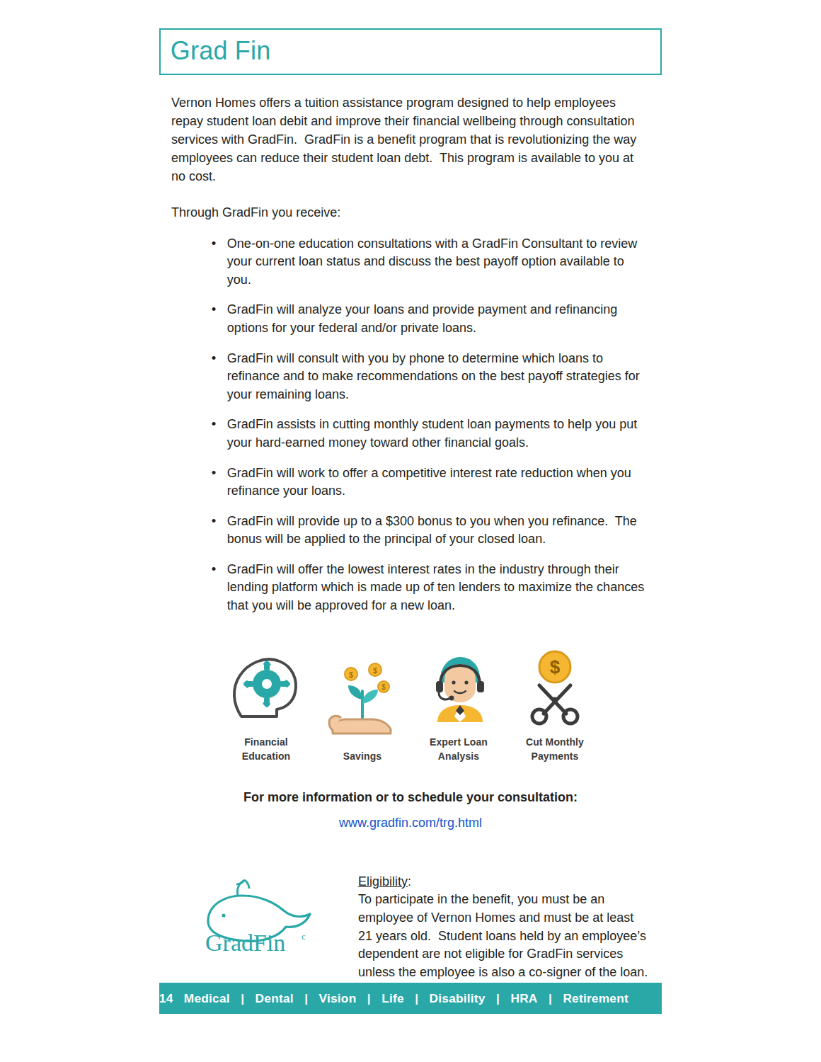Grad Fin
Vernon Homes offers a tuition assistance program designed to help employees repay student loan debit and improve their financial wellbeing through consultation services with GradFin. GradFin is a benefit program that is revolutionizing the way employees can reduce their student loan debt. This program is available to you at no cost.
Through GradFin you receive:
One-on-one education consultations with a GradFin Consultant to review your current loan status and discuss the best payoff option available to you.
GradFin will analyze your loans and provide payment and refinancing options for your federal and/or private loans.
GradFin will consult with you by phone to determine which loans to refinance and to make recommendations on the best payoff strategies for your remaining loans.
GradFin assists in cutting monthly student loan payments to help you put your hard-earned money toward other financial goals.
GradFin will work to offer a competitive interest rate reduction when you refinance your loans.
GradFin will provide up to a $300 bonus to you when you refinance. The bonus will be applied to the principal of your closed loan.
GradFin will offer the lowest interest rates in the industry through their lending platform which is made up of ten lenders to maximize the chances that you will be approved for a new loan.
Financial Education
$ $ $
Savings
Expert Loan Analysis
$
Cut Monthly Payments
For more information or to schedule your consultation:
www.gradfin.com/trg.html
GradFin c
Eligibility:
To participate in the benefit, you must be an employee of Vernon Homes and must be at least 21 years old. Student loans held by an employee’s dependent are not eligible for GradFin services unless the employee is also a co-signer of the loan.
14
Medical| Dental| Vision| Life| Disability| HRA| Retirement